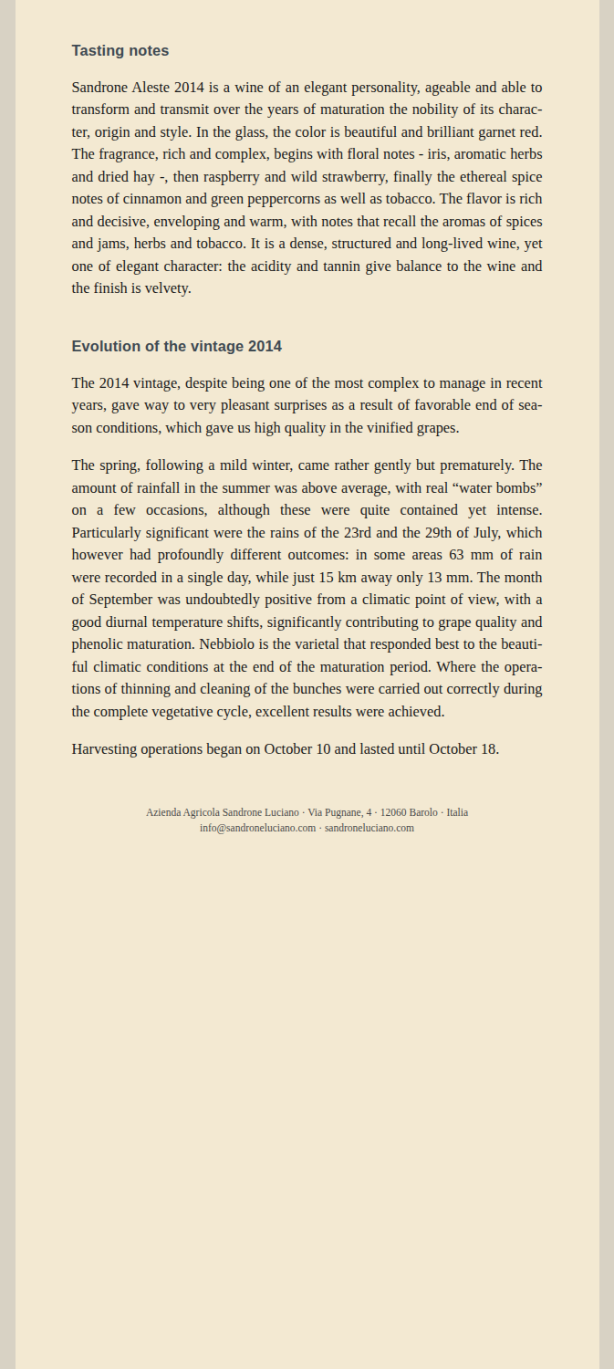Tasting notes
Sandrone Aleste 2014 is a wine of an elegant personality, ageable and able to transform and transmit over the years of maturation the nobility of its character, origin and style. In the glass, the color is beautiful and brilliant garnet red. The fragrance, rich and complex, begins with floral notes - iris, aromatic herbs and dried hay -, then raspberry and wild strawberry, finally the ethereal spice notes of cinnamon and green peppercorns as well as tobacco. The flavor is rich and decisive, enveloping and warm, with notes that recall the aromas of spices and jams, herbs and tobacco. It is a dense, structured and long-lived wine, yet one of elegant character: the acidity and tannin give balance to the wine and the finish is velvety.
Evolution of the vintage 2014
The 2014 vintage, despite being one of the most complex to manage in recent years, gave way to very pleasant surprises as a result of favorable end of season conditions, which gave us high quality in the vinified grapes.
The spring, following a mild winter, came rather gently but prematurely. The amount of rainfall in the summer was above average, with real “water bombs” on a few occasions, although these were quite contained yet intense. Particularly significant were the rains of the 23rd and the 29th of July, which however had profoundly different outcomes: in some areas 63 mm of rain were recorded in a single day, while just 15 km away only 13 mm. The month of September was undoubtedly positive from a climatic point of view, with a good diurnal temperature shifts, significantly contributing to grape quality and phenolic maturation. Nebbiolo is the varietal that responded best to the beautiful climatic conditions at the end of the maturation period. Where the operations of thinning and cleaning of the bunches were carried out correctly during the complete vegetative cycle, excellent results were achieved.
Harvesting operations began on October 10 and lasted until October 18.
Azienda Agricola Sandrone Luciano · Via Pugnane, 4 · 12060 Barolo · Italia
info@sandroneluciano.com · sandroneluciano.com